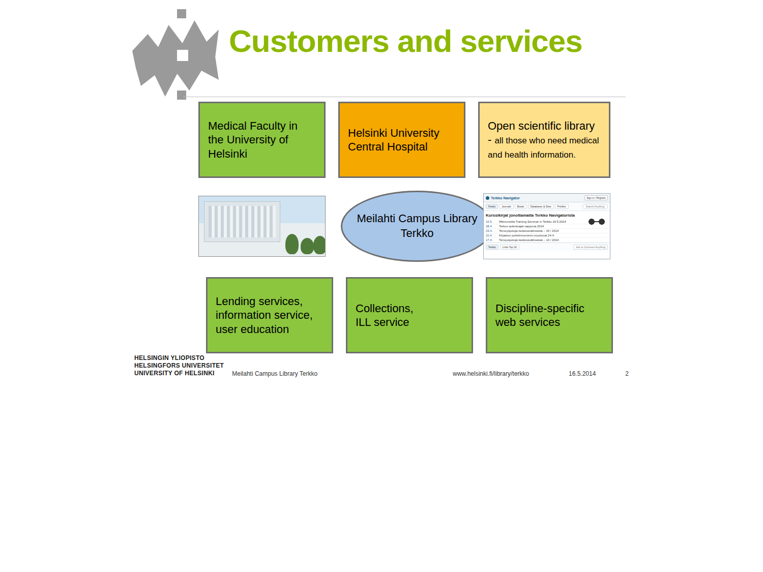Customers and services
Medical Faculty in the University of Helsinki
Helsinki University Central Hospital
Open scientific library - all those who need medical and health information.
Meilahti Campus Library Terkko
Terkko Navigator
Sign in / Register
Feeds
Journals
Books
Databases & Sites
Profiles
Search Anything
Kurssikirjat jonottamatta Terkko Navigatorista
16.5.
Mikromedia Training Seminar in Terkko 16.5.2014
28.4.
Terkon aukioloajat vappuna 2014
23.4.
Terveysjuttuja tiedotusvälineissä – 15 / 2014
22.4.
Kirjaston puhelinnumerot muuttuvat 24.4.
17.4.
Terveysjuttuja tiedotusvälineissä – 14 / 2014
Terkko
Links Top 30
Ask or Comment Anything
Lending services, information service, user education
Collections,
ILL service
Discipline-specific web services
Helsingin yliopisto
Helsingfors universitet
University of Helsinki
Meilahti Campus Library Terkko
www.helsinki.fi/library/terkko
16.5.2014
2